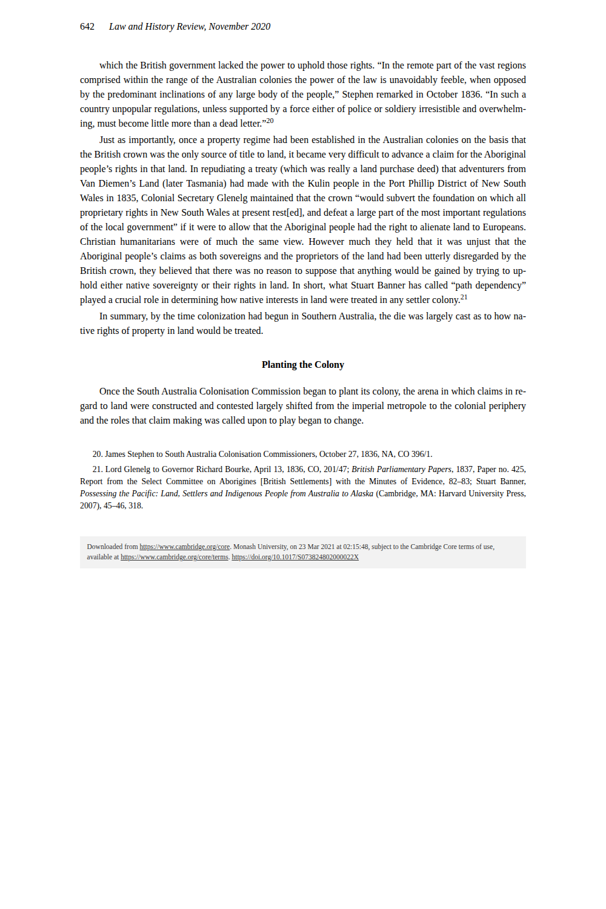642 Law and History Review, November 2020
which the British government lacked the power to uphold those rights. “In the remote part of the vast regions comprised within the range of the Australian colonies the power of the law is unavoidably feeble, when opposed by the predominant inclinations of any large body of the people,” Stephen remarked in October 1836. “In such a country unpopular regulations, unless supported by a force either of police or soldiery irresistible and overwhelming, must become little more than a dead letter.”20
Just as importantly, once a property regime had been established in the Australian colonies on the basis that the British crown was the only source of title to land, it became very difficult to advance a claim for the Aboriginal people’s rights in that land. In repudiating a treaty (which was really a land purchase deed) that adventurers from Van Diemen’s Land (later Tasmania) had made with the Kulin people in the Port Phillip District of New South Wales in 1835, Colonial Secretary Glenelg maintained that the crown “would subvert the foundation on which all proprietary rights in New South Wales at present rest[ed], and defeat a large part of the most important regulations of the local government” if it were to allow that the Aboriginal people had the right to alienate land to Europeans. Christian humanitarians were of much the same view. However much they held that it was unjust that the Aboriginal people’s claims as both sovereigns and the proprietors of the land had been utterly disregarded by the British crown, they believed that there was no reason to suppose that anything would be gained by trying to uphold either native sovereignty or their rights in land. In short, what Stuart Banner has called “path dependency” played a crucial role in determining how native interests in land were treated in any settler colony.21
In summary, by the time colonization had begun in Southern Australia, the die was largely cast as to how native rights of property in land would be treated.
Planting the Colony
Once the South Australia Colonisation Commission began to plant its colony, the arena in which claims in regard to land were constructed and contested largely shifted from the imperial metropole to the colonial periphery and the roles that claim making was called upon to play began to change.
20. James Stephen to South Australia Colonisation Commissioners, October 27, 1836, NA, CO 396/1.
21. Lord Glenelg to Governor Richard Bourke, April 13, 1836, CO, 201/47; British Parliamentary Papers, 1837, Paper no. 425, Report from the Select Committee on Aborigines [British Settlements] with the Minutes of Evidence, 82–83; Stuart Banner, Possessing the Pacific: Land, Settlers and Indigenous People from Australia to Alaska (Cambridge, MA: Harvard University Press, 2007), 45–46, 318.
Downloaded from https://www.cambridge.org/core. Monash University, on 23 Mar 2021 at 02:15:48, subject to the Cambridge Core terms of use, available at https://www.cambridge.org/core/terms. https://doi.org/10.1017/S073824802000022X